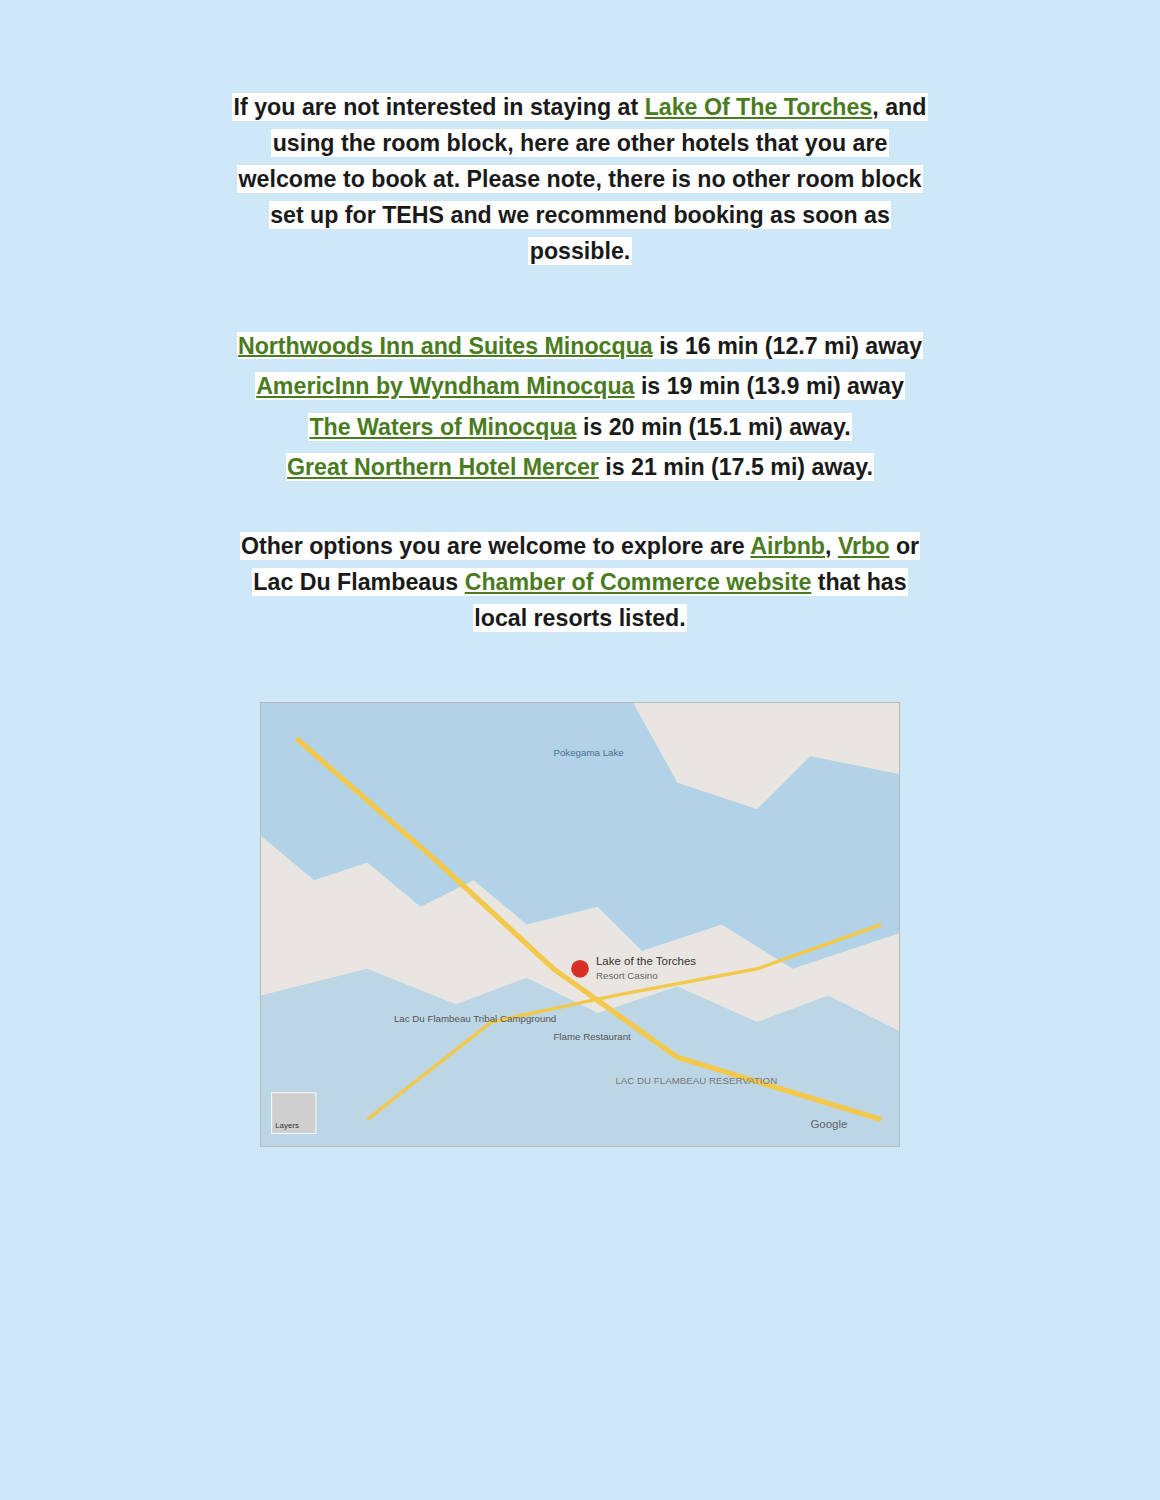If you are not interested in staying at Lake Of The Torches, and using the room block, here are other hotels that you are welcome to book at. Please note, there is no other room block set up for TEHS and we recommend booking as soon as possible.
Northwoods Inn and Suites Minocqua is 16 min (12.7 mi) away
AmericInn by Wyndham Minocqua is 19 min (13.9 mi) away
The Waters of Minocqua is 20 min (15.1 mi) away.
Great Northern Hotel Mercer is 21 min (17.5 mi) away.
Other options you are welcome to explore are Airbnb, Vrbo or Lac Du Flambeaus Chamber of Commerce website that has local resorts listed.